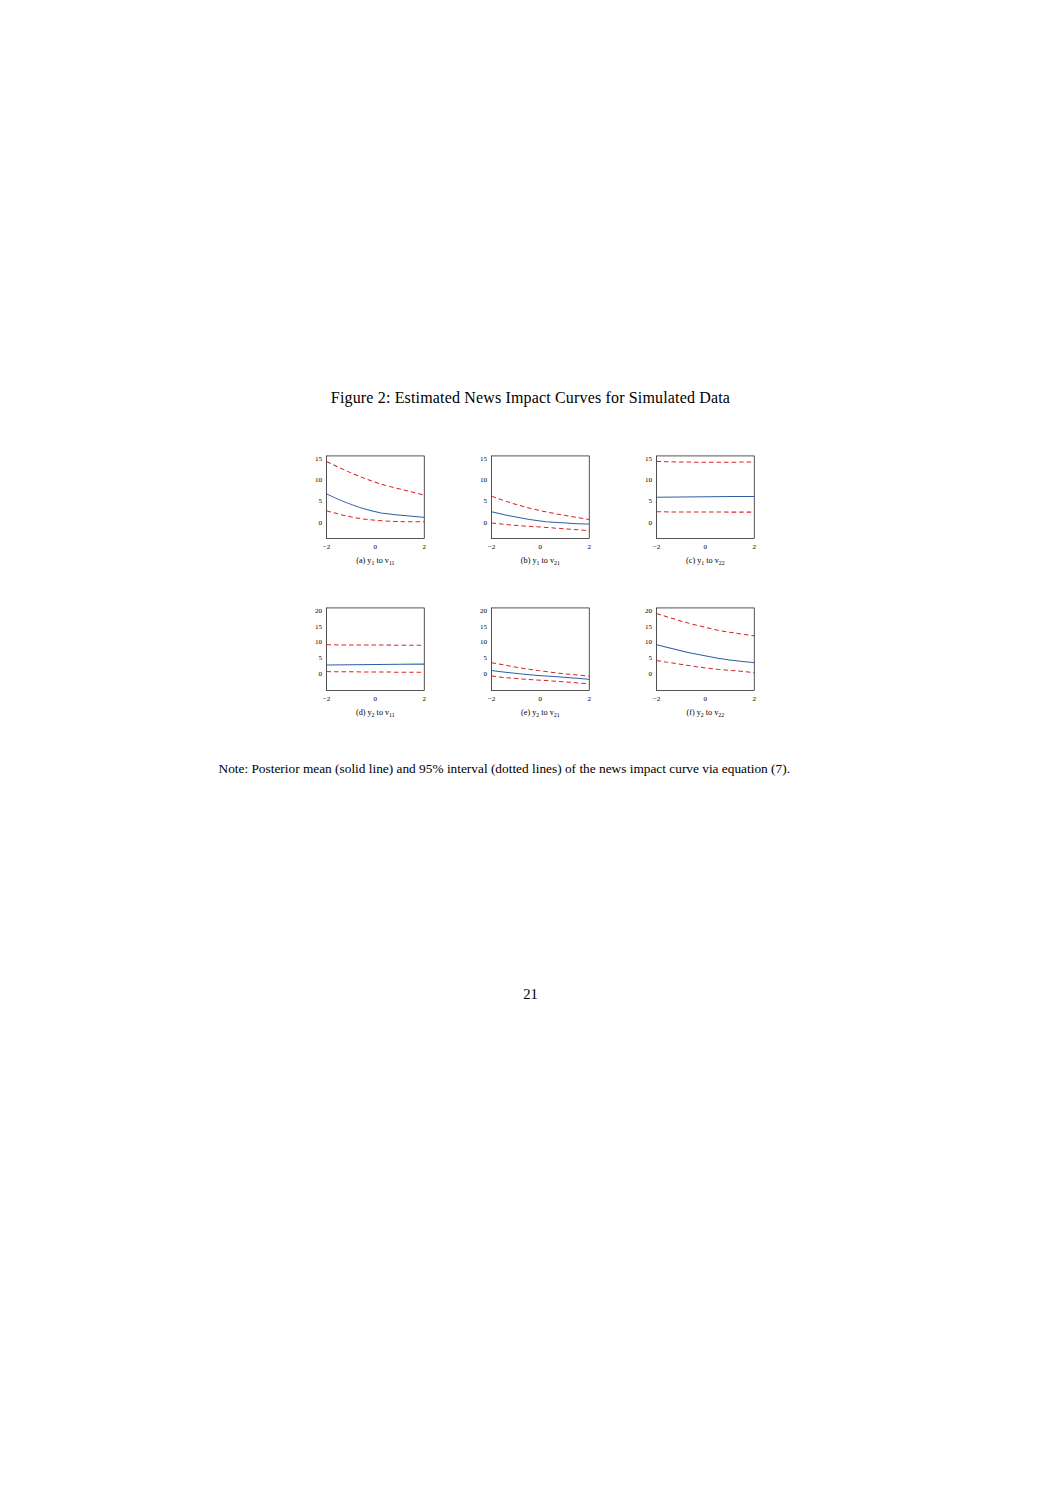Figure 2: Estimated News Impact Curves for Simulated Data
15 10 5 0 −2 0 2 (a) y1 to v11
15 10 5 0 −2 0 2 (b) y1 to v21
15 10 5 0 −2 0 2 (c) y1 to v22
20 15 10 5 0 −2 0 2 (d) y2 to v11
20 15 10 5 0 −2 0 2 (e) y2 to v21
20 15 10 5 0 −2 0 2 (f) y2 to v22
Note: Posterior mean (solid line) and 95% interval (dotted lines) of the news impact curve via equation (7).
21